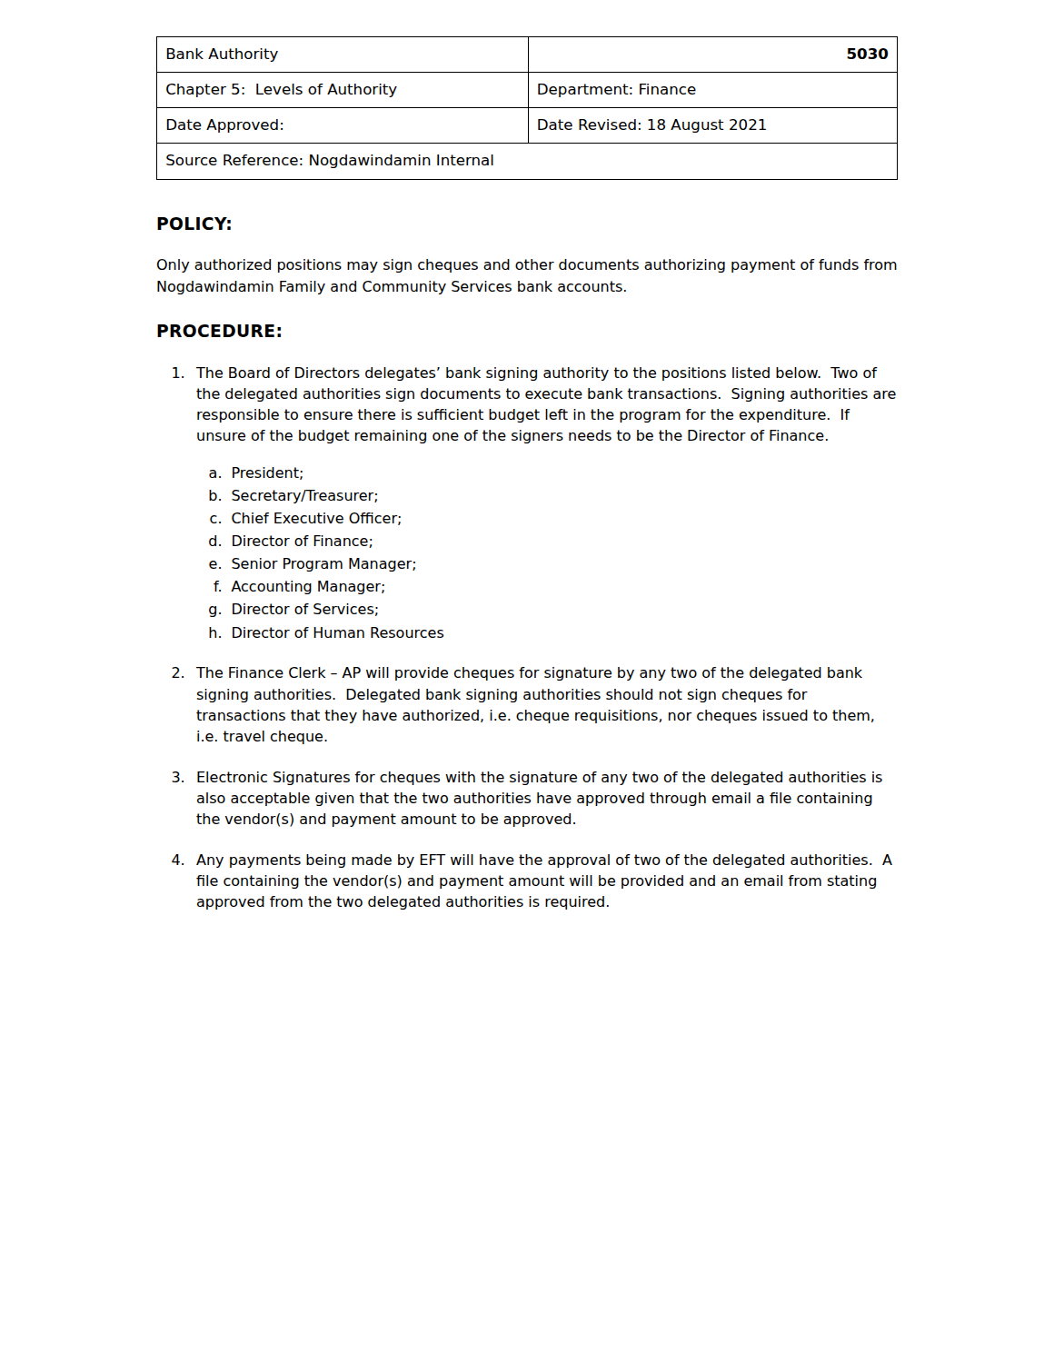| Bank Authority | 5030 |
| Chapter 5: Levels of Authority | Department: Finance |
| Date Approved: | Date Revised: 18 August 2021 |
| Source Reference: Nogdawindamin Internal |
POLICY:
Only authorized positions may sign cheques and other documents authorizing payment of funds from Nogdawindamin Family and Community Services bank accounts.
PROCEDURE:
The Board of Directors delegates’ bank signing authority to the positions listed below. Two of the delegated authorities sign documents to execute bank transactions. Signing authorities are responsible to ensure there is sufficient budget left in the program for the expenditure. If unsure of the budget remaining one of the signers needs to be the Director of Finance.
President;
Secretary/Treasurer;
Chief Executive Officer;
Director of Finance;
Senior Program Manager;
Accounting Manager;
Director of Services;
Director of Human Resources
The Finance Clerk – AP will provide cheques for signature by any two of the delegated bank signing authorities. Delegated bank signing authorities should not sign cheques for transactions that they have authorized, i.e. cheque requisitions, nor cheques issued to them, i.e. travel cheque.
Electronic Signatures for cheques with the signature of any two of the delegated authorities is also acceptable given that the two authorities have approved through email a file containing the vendor(s) and payment amount to be approved.
Any payments being made by EFT will have the approval of two of the delegated authorities. A file containing the vendor(s) and payment amount will be provided and an email from stating approved from the two delegated authorities is required.